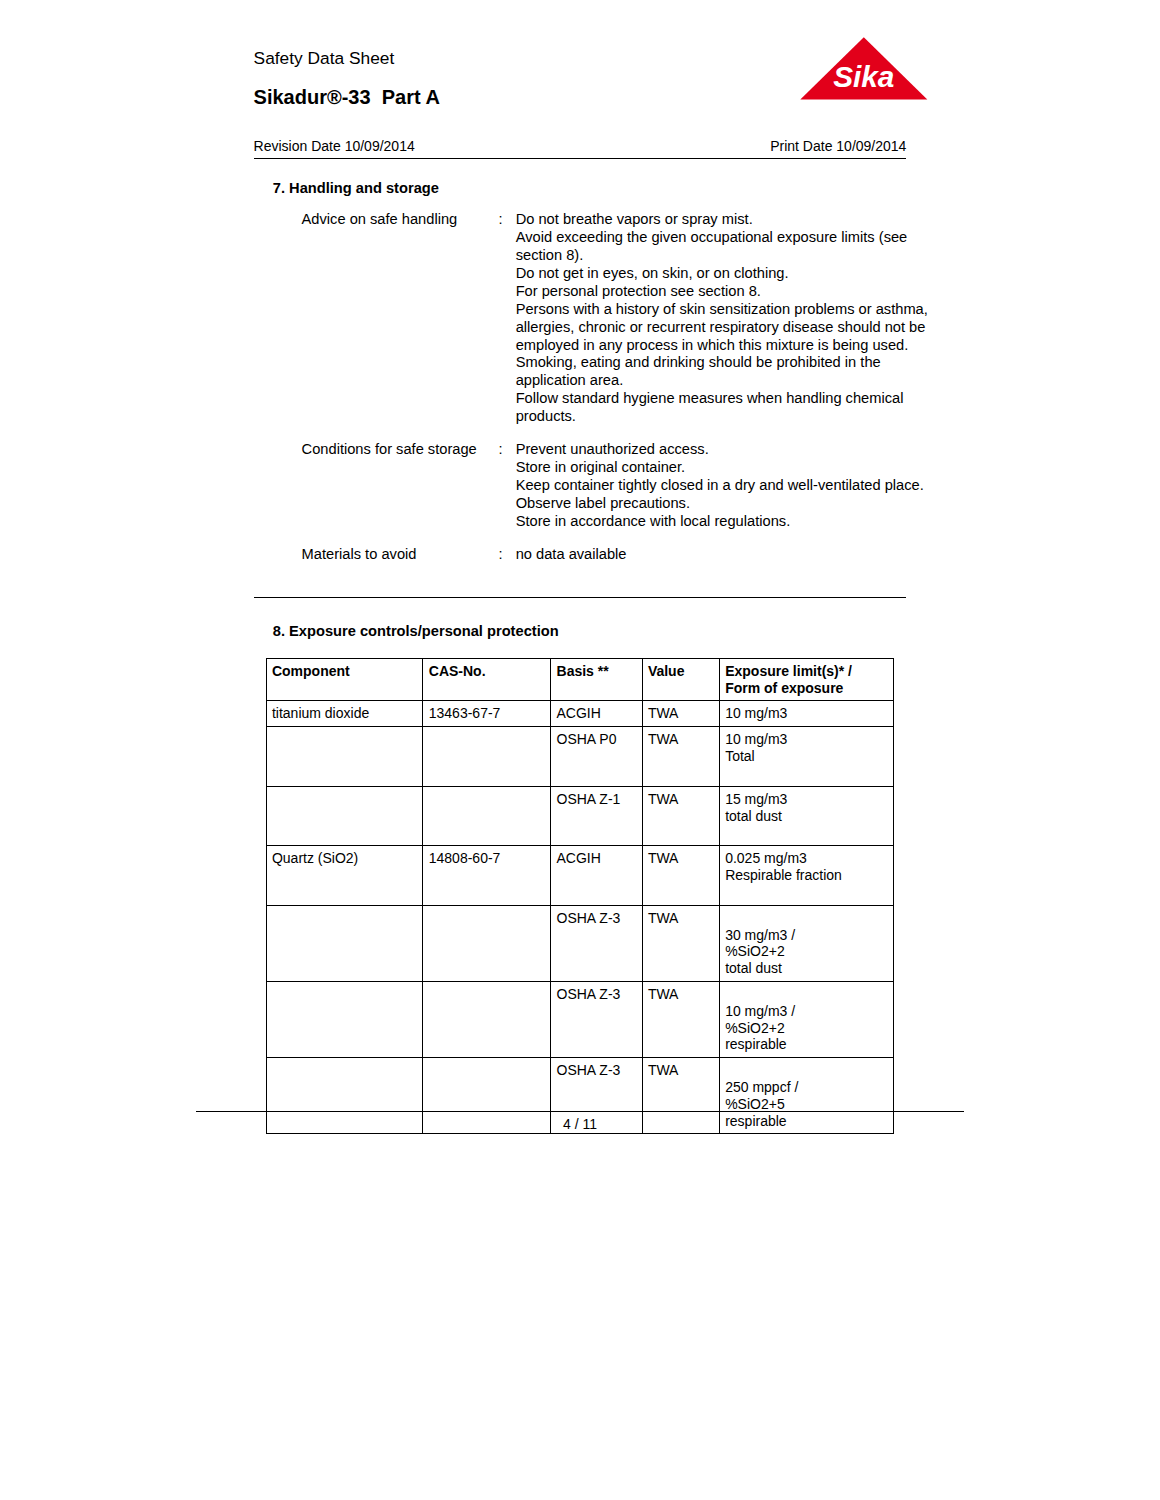Sika R
Safety Data Sheet
Sikadur®-33 Part A
Revision Date 10/09/2014 Print Date 10/09/2014
7. Handling and storage
| Advice on safe handling | : | Do not breathe vapors or spray mist. Avoid exceeding the given occupational exposure limits (see section 8). Do not get in eyes, on skin, or on clothing. For personal protection see section 8. Persons with a history of skin sensitization problems or asthma, allergies, chronic or recurrent respiratory disease should not be employed in any process in which this mixture is being used. Smoking, eating and drinking should be prohibited in the application area. Follow standard hygiene measures when handling chemical products. |
| Conditions for safe storage | : | Prevent unauthorized access. Store in original container. Keep container tightly closed in a dry and well-ventilated place. Observe label precautions. Store in accordance with local regulations. |
| Materials to avoid | : | no data available |
8. Exposure controls/personal protection
| Component | CAS-No. | Basis ** | Value | Exposure limit(s)* / Form of exposure |
| --- | --- | --- | --- | --- |
| titanium dioxide | 13463-67-7 | ACGIH | TWA | 10 mg/m3 |
| | | OSHA P0 | TWA | 10 mg/m3 Total |
| | | OSHA Z-1 | TWA | 15 mg/m3 total dust |
| Quartz (SiO2) | 14808-60-7 | ACGIH | TWA | 0.025 mg/m3 Respirable fraction |
| | | OSHA Z-3 | TWA | 30 mg/m3 / %SiO2+2 total dust |
| | | OSHA Z-3 | TWA | 10 mg/m3 / %SiO2+2 respirable |
| | | OSHA Z-3 | TWA | 250 mppcf / %SiO2+5 respirable |
4 / 11